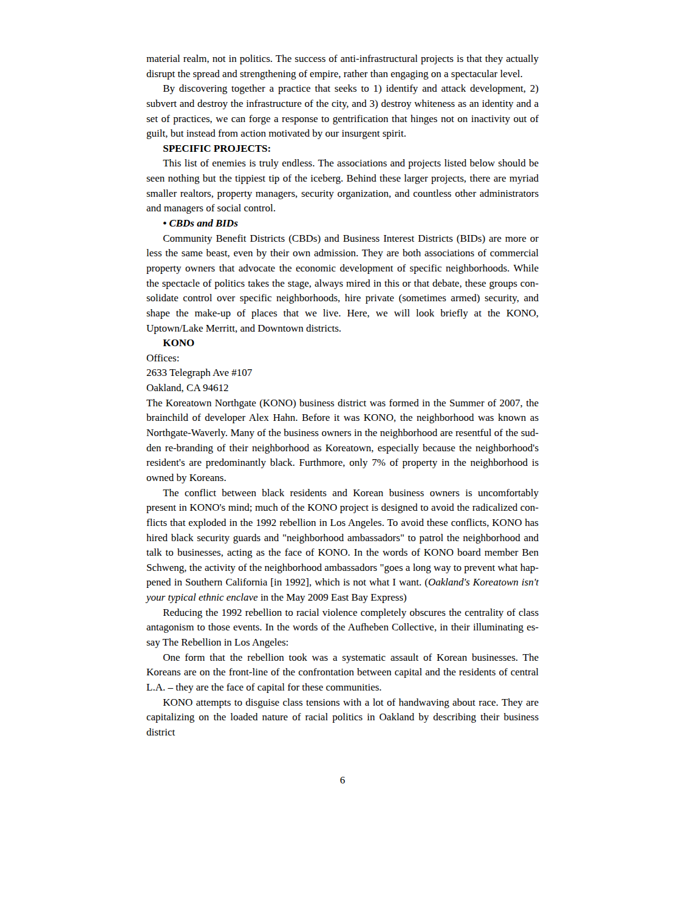material realm, not in politics. The success of anti-infrastructural projects is that they actually disrupt the spread and strengthening of empire, rather than engaging on a spectacular level.
By discovering together a practice that seeks to 1) identify and attack development, 2) subvert and destroy the infrastructure of the city, and 3) destroy whiteness as an identity and a set of practices, we can forge a response to gentrification that hinges not on inactivity out of guilt, but instead from action motivated by our insurgent spirit.
SPECIFIC PROJECTS:
This list of enemies is truly endless. The associations and projects listed below should be seen nothing but the tippiest tip of the iceberg. Behind these larger projects, there are myriad smaller realtors, property managers, security organization, and countless other administrators and managers of social control.
• CBDs and BIDs
Community Benefit Districts (CBDs) and Business Interest Districts (BIDs) are more or less the same beast, even by their own admission. They are both associations of commercial property owners that advocate the economic development of specific neighborhoods. While the spectacle of politics takes the stage, always mired in this or that debate, these groups consolidate control over specific neighborhoods, hire private (sometimes armed) security, and shape the make-up of places that we live. Here, we will look briefly at the KONO, Uptown/Lake Merritt, and Downtown districts.
KONO
Offices:
2633 Telegraph Ave #107
Oakland, CA 94612
The Koreatown Northgate (KONO) business district was formed in the Summer of 2007, the brainchild of developer Alex Hahn. Before it was KONO, the neighborhood was known as Northgate-Waverly. Many of the business owners in the neighborhood are resentful of the sudden re-branding of their neighborhood as Koreatown, especially because the neighborhood's resident's are predominantly black. Furthmore, only 7% of property in the neighborhood is owned by Koreans.
The conflict between black residents and Korean business owners is uncomfortably present in KONO's mind; much of the KONO project is designed to avoid the radicalized conflicts that exploded in the 1992 rebellion in Los Angeles. To avoid these conflicts, KONO has hired black security guards and "neighborhood ambassadors" to patrol the neighborhood and talk to businesses, acting as the face of KONO. In the words of KONO board member Ben Schweng, the activity of the neighborhood ambassadors "goes a long way to prevent what happened in Southern California [in 1992], which is not what I want. (Oakland's Koreatown isn't your typical ethnic enclave in the May 2009 East Bay Express)
Reducing the 1992 rebellion to racial violence completely obscures the centrality of class antagonism to those events. In the words of the Aufheben Collective, in their illuminating essay The Rebellion in Los Angeles:
One form that the rebellion took was a systematic assault of Korean businesses. The Koreans are on the front-line of the confrontation between capital and the residents of central L.A. – they are the face of capital for these communities.
KONO attempts to disguise class tensions with a lot of handwaving about race. They are capitalizing on the loaded nature of racial politics in Oakland by describing their business district
6